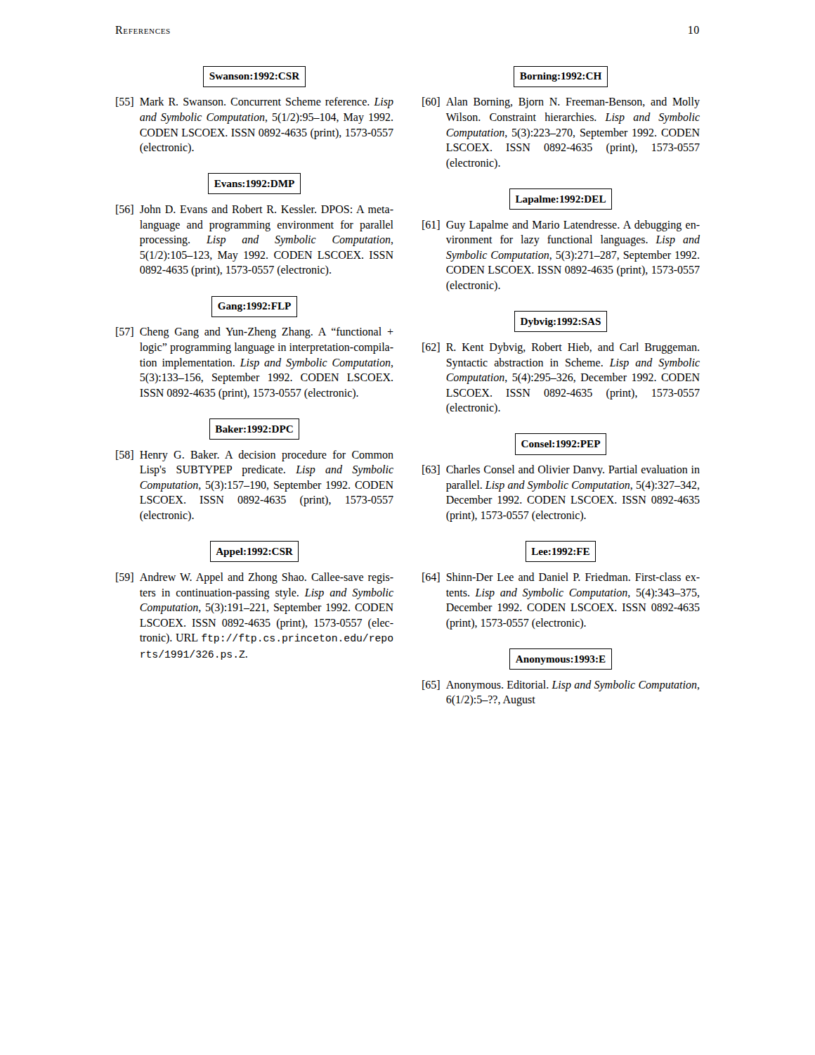References 10
Swanson:1992:CSR
[55] Mark R. Swanson. Concurrent Scheme reference. Lisp and Symbolic Computation, 5(1/2):95–104, May 1992. CODEN LSCOEX. ISSN 0892-4635 (print), 1573-0557 (electronic).
Evans:1992:DMP
[56] John D. Evans and Robert R. Kessler. DPOS: A metalanguage and programming environment for parallel processing. Lisp and Symbolic Computation, 5(1/2):105–123, May 1992. CODEN LSCOEX. ISSN 0892-4635 (print), 1573-0557 (electronic).
Gang:1992:FLP
[57] Cheng Gang and Yun-Zheng Zhang. A “functional + logic” programming language in interpretation-compilation implementation. Lisp and Symbolic Computation, 5(3):133–156, September 1992. CODEN LSCOEX. ISSN 0892-4635 (print), 1573-0557 (electronic).
Baker:1992:DPC
[58] Henry G. Baker. A decision procedure for Common Lisp's SUBTYPEP predicate. Lisp and Symbolic Computation, 5(3):157–190, September 1992. CODEN LSCOEX. ISSN 0892-4635 (print), 1573-0557 (electronic).
Appel:1992:CSR
[59] Andrew W. Appel and Zhong Shao. Callee-save registers in continuation-passing style. Lisp and Symbolic Computation, 5(3):191–221, September 1992. CODEN LSCOEX. ISSN 0892-4635 (print), 1573-0557 (electronic). URL ftp://ftp.cs.princeton.edu/reports/1991/326.ps.Z.
Borning:1992:CH
[60] Alan Borning, Bjorn N. Freeman-Benson, and Molly Wilson. Constraint hierarchies. Lisp and Symbolic Computation, 5(3):223–270, September 1992. CODEN LSCOEX. ISSN 0892-4635 (print), 1573-0557 (electronic).
Lapalme:1992:DEL
[61] Guy Lapalme and Mario Latendresse. A debugging environment for lazy functional languages. Lisp and Symbolic Computation, 5(3):271–287, September 1992. CODEN LSCOEX. ISSN 0892-4635 (print), 1573-0557 (electronic).
Dybvig:1992:SAS
[62] R. Kent Dybvig, Robert Hieb, and Carl Bruggeman. Syntactic abstraction in Scheme. Lisp and Symbolic Computation, 5(4):295–326, December 1992. CODEN LSCOEX. ISSN 0892-4635 (print), 1573-0557 (electronic).
Consel:1992:PEP
[63] Charles Consel and Olivier Danvy. Partial evaluation in parallel. Lisp and Symbolic Computation, 5(4):327–342, December 1992. CODEN LSCOEX. ISSN 0892-4635 (print), 1573-0557 (electronic).
Lee:1992:FE
[64] Shinn-Der Lee and Daniel P. Friedman. First-class extents. Lisp and Symbolic Computation, 5(4):343–375, December 1992. CODEN LSCOEX. ISSN 0892-4635 (print), 1573-0557 (electronic).
Anonymous:1993:E
[65] Anonymous. Editorial. Lisp and Symbolic Computation, 6(1/2):5–??, August